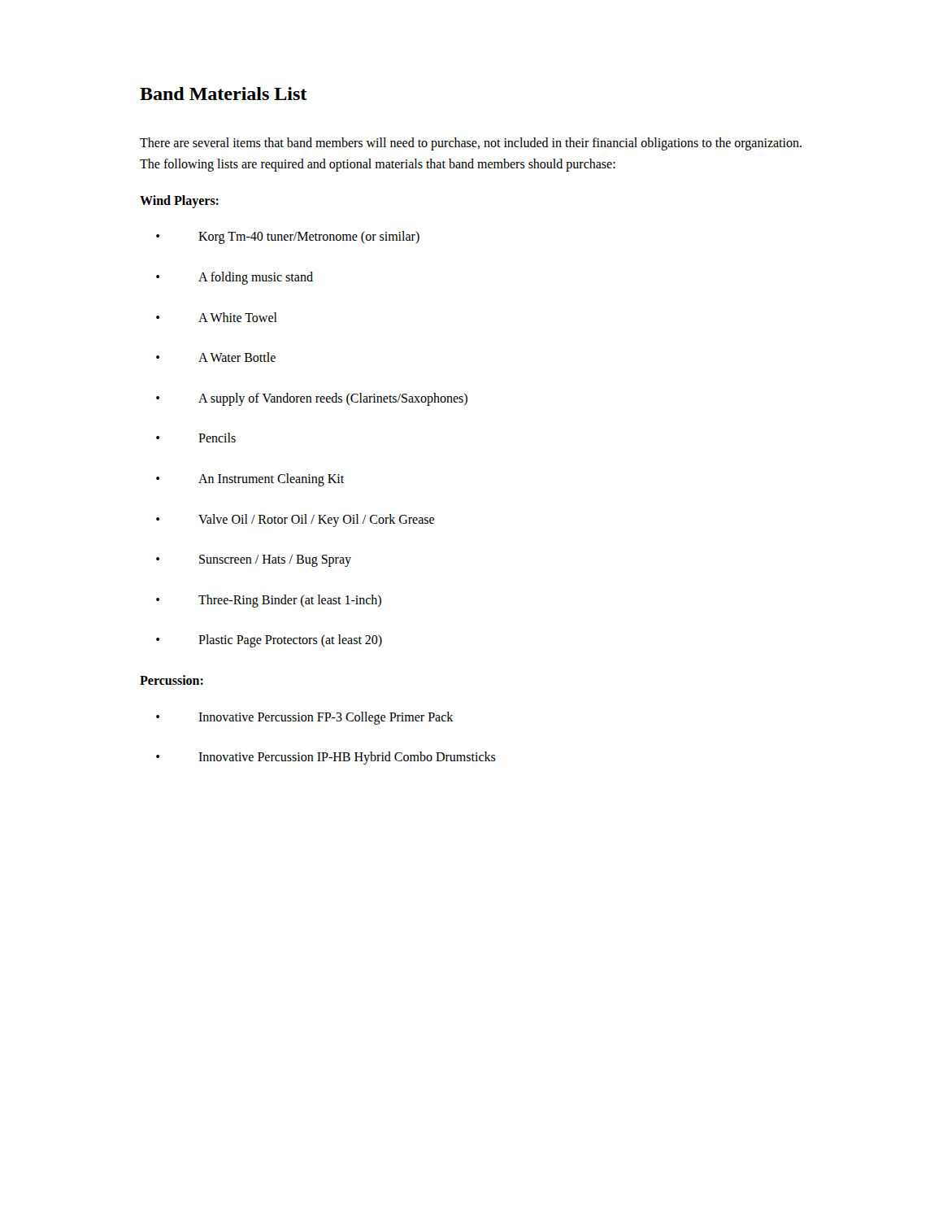Band Materials List
There are several items that band members will need to purchase, not included in their financial obligations to the organization. The following lists are required and optional materials that band members should purchase:
Wind Players:
Korg Tm-40 tuner/Metronome (or similar)
A folding music stand
A White Towel
A Water Bottle
A supply of Vandoren reeds (Clarinets/Saxophones)
Pencils
An Instrument Cleaning Kit
Valve Oil / Rotor Oil / Key Oil / Cork Grease
Sunscreen / Hats / Bug Spray
Three-Ring Binder (at least 1-inch)
Plastic Page Protectors (at least 20)
Percussion:
Innovative Percussion FP-3 College Primer Pack
Innovative Percussion IP-HB Hybrid Combo Drumsticks